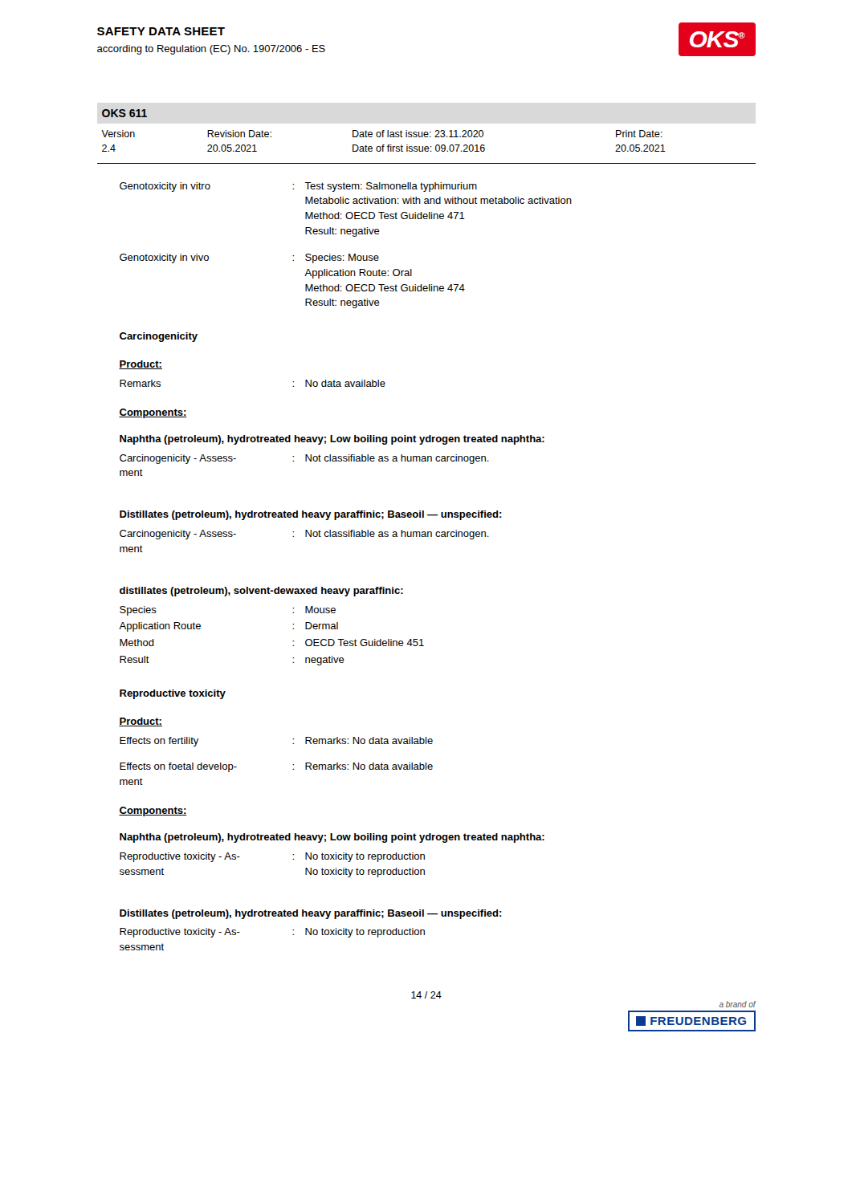SAFETY DATA SHEET
according to Regulation (EC) No. 1907/2006 - ES
OKS®
OKS 611
| Version 2.4 | Revision Date: 20.05.2021 | Date of last issue: 23.11.2020 Date of first issue: 09.07.2016 | Print Date: 20.05.2021 |
| Genotoxicity in vitro | : | Test system: Salmonella typhimurium Metabolic activation: with and without metabolic activation Method: OECD Test Guideline 471 Result: negative |
| Genotoxicity in vivo | : | Species: Mouse Application Route: Oral Method: OECD Test Guideline 474 Result: negative |
Carcinogenicity
Product:
| Remarks | : | No data available |
Components:
Naphtha (petroleum), hydrotreated heavy; Low boiling point ydrogen treated naphtha:
| Carcinogenicity - Assess- ment | : | Not classifiable as a human carcinogen. |
Distillates (petroleum), hydrotreated heavy paraffinic; Baseoil — unspecified:
| Carcinogenicity - Assess- ment | : | Not classifiable as a human carcinogen. |
distillates (petroleum), solvent-dewaxed heavy paraffinic:
| Species | : | Mouse |
| Application Route | : | Dermal |
| Method | : | OECD Test Guideline 451 |
| Result | : | negative |
Reproductive toxicity
Product:
| Effects on fertility | : | Remarks: No data available |
| Effects on foetal develop- ment | : | Remarks: No data available |
Components:
Naphtha (petroleum), hydrotreated heavy; Low boiling point ydrogen treated naphtha:
| Reproductive toxicity - As- sessment | : | No toxicity to reproduction No toxicity to reproduction |
Distillates (petroleum), hydrotreated heavy paraffinic; Baseoil — unspecified:
| Reproductive toxicity - As- sessment | : | No toxicity to reproduction |
14 / 24
a brand of
FREUDENBERG